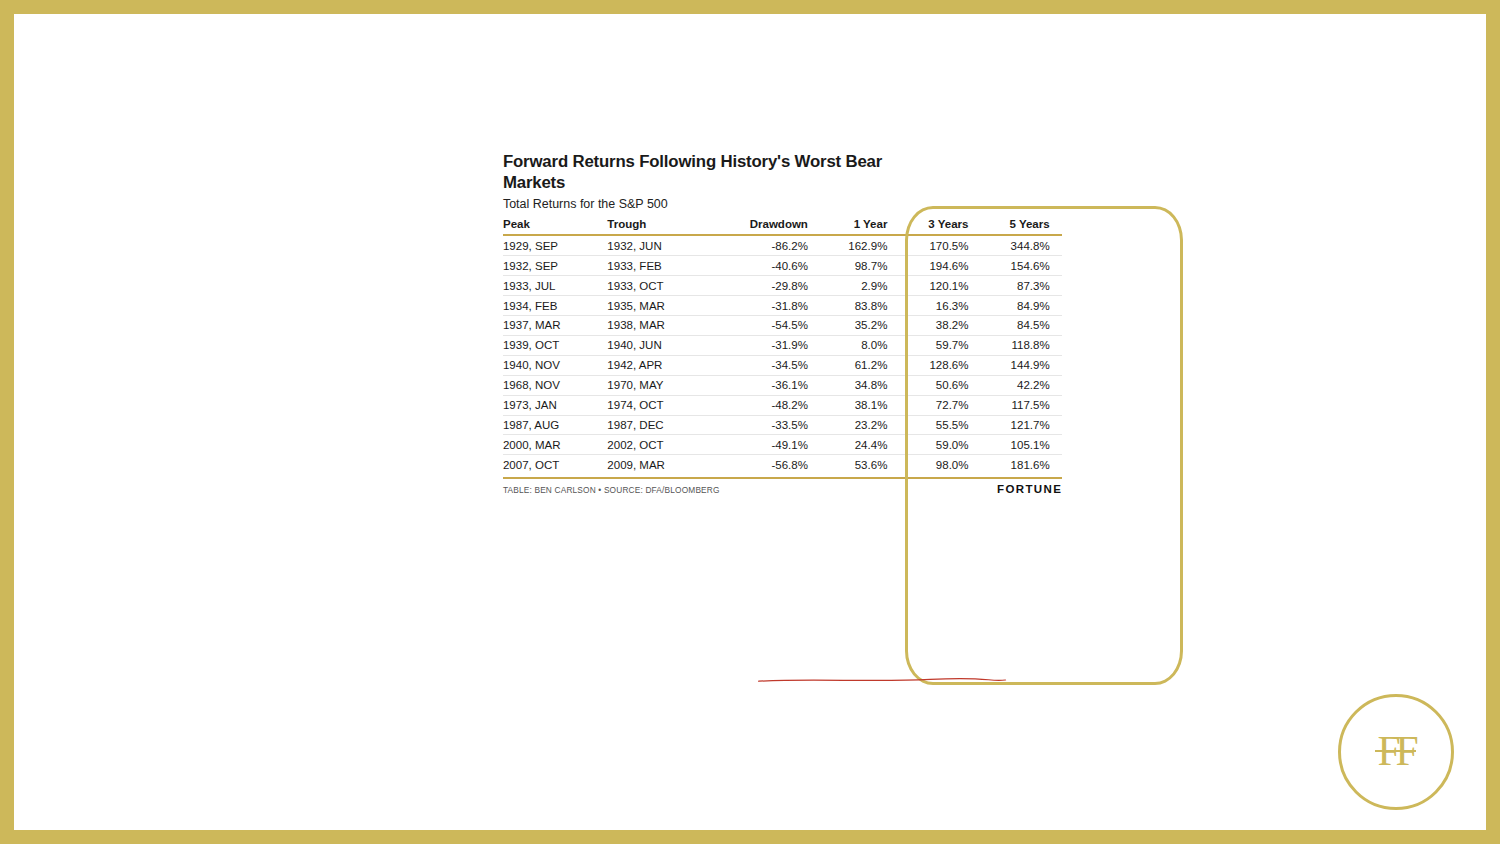Forward Returns Following History's Worst Bear
Markets
Total Returns for the S&P 500
| Peak | Trough | Drawdown | 1 Year | 3 Years | 5 Years |
| --- | --- | --- | --- | --- | --- |
| 1929, SEP | 1932, JUN | -86.2% | 162.9% | 170.5% | 344.8% |
| 1932, SEP | 1933, FEB | -40.6% | 98.7% | 194.6% | 154.6% |
| 1933, JUL | 1933, OCT | -29.8% | 2.9% | 120.1% | 87.3% |
| 1934, FEB | 1935, MAR | -31.8% | 83.8% | 16.3% | 84.9% |
| 1937, MAR | 1938, MAR | -54.5% | 35.2% | 38.2% | 84.5% |
| 1939, OCT | 1940, JUN | -31.9% | 8.0% | 59.7% | 118.8% |
| 1940, NOV | 1942, APR | -34.5% | 61.2% | 128.6% | 144.9% |
| 1968, NOV | 1970, MAY | -36.1% | 34.8% | 50.6% | 42.2% |
| 1973, JAN | 1974, OCT | -48.2% | 38.1% | 72.7% | 117.5% |
| 1987, AUG | 1987, DEC | -33.5% | 23.2% | 55.5% | 121.7% |
| 2000, MAR | 2002, OCT | -49.1% | 24.4% | 59.0% | 105.1% |
| 2007, OCT | 2009, MAR | -56.8% | 53.6% | 98.0% | 181.6% |
Table: Ben Carlson • Source: DFA/Bloomberg FORTUNE
FF